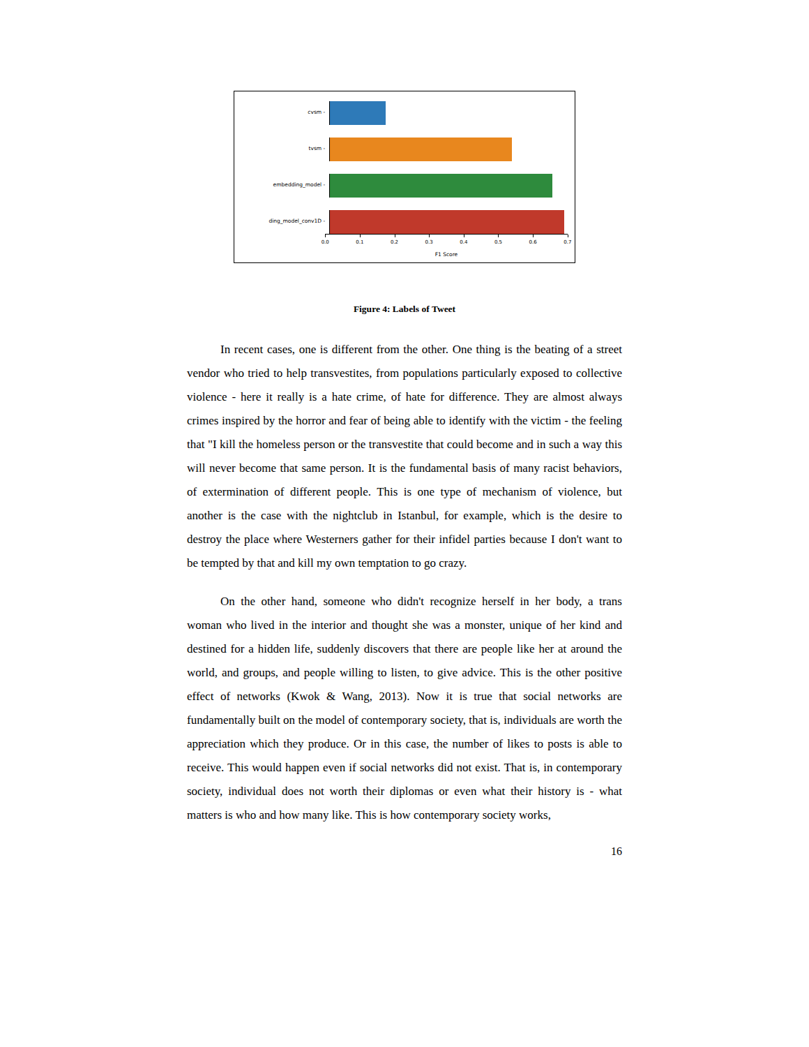cvsm -
tvsm -
embedding_model -
ding_model_conv1D -
0.0
0.1
0.2
0.3
0.4
0.5
0.6
0.7
F1 Score
Figure 4: Labels of Tweet
In recent cases, one is different from the other. One thing is the beating of a street vendor who tried to help transvestites, from populations particularly exposed to collective violence - here it really is a hate crime, of hate for difference. They are almost always crimes inspired by the horror and fear of being able to identify with the victim - the feeling that "I kill the homeless person or the transvestite that could become and in such a way this will never become that same person. It is the fundamental basis of many racist behaviors, of extermination of different people. This is one type of mechanism of violence, but another is the case with the nightclub in Istanbul, for example, which is the desire to destroy the place where Westerners gather for their infidel parties because I don't want to be tempted by that and kill my own temptation to go crazy.
On the other hand, someone who didn't recognize herself in her body, a trans woman who lived in the interior and thought she was a monster, unique of her kind and destined for a hidden life, suddenly discovers that there are people like her at around the world, and groups, and people willing to listen, to give advice. This is the other positive effect of networks (Kwok & Wang, 2013). Now it is true that social networks are fundamentally built on the model of contemporary society, that is, individuals are worth the appreciation which they produce. Or in this case, the number of likes to posts is able to receive. This would happen even if social networks did not exist. That is, in contemporary society, individual does not worth their diplomas or even what their history is - what matters is who and how many like. This is how contemporary society works,
16